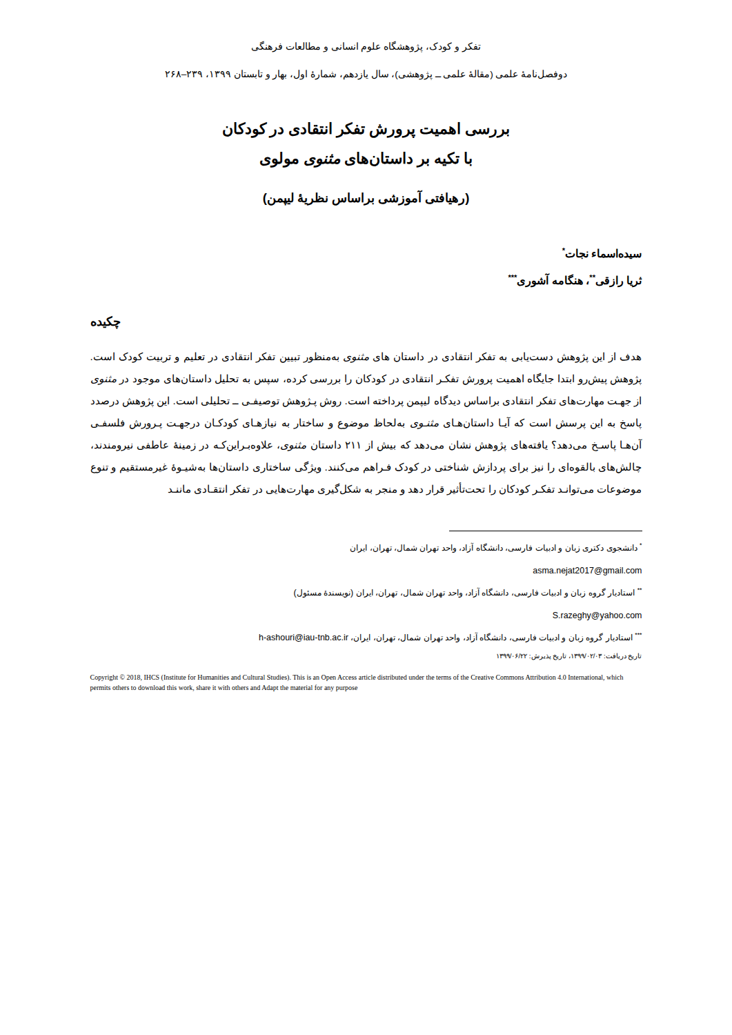تفکر و کودک، پژوهشگاه علوم انسانی و مطالعات فرهنگی
دوفصل‌نامۀ علمی (مقالۀ علمی ــ پژوهشی)، سال یازدهم، شمارۀ اول، بهار و تابستان ۱۳۹۹، ۲۳۹–۲۶۸
بررسی اهمیت پرورش تفکر انتقادی در کودکان
با تکیه بر داستان‌های مثنوی مولوی
(رهیافتی آموزشی براساس نظریۀ لیپمن)
سیده‌اسماء نجات*
ثریا رازقی**، هنگامه آشوری***
چکیده
هدف از این پژوهش دست‌یابی به تفکر انتقادی در داستان های مثنوی به‌منظور تبیین تفکر انتقادی در تعلیم و تربیت کودک است. پژوهش پیش‌رو ابتدا جایگاه اهمیت پرورش تفکـر انتقادی در کودکان را بررسی کرده، سپس به تحلیل داستان‌های موجود در مثنوی از جهـت مهارت‌های تفکر انتقادی براساس دیدگاه لیپمن پرداخته است. روش پـژوهش توصیفـی ــ تحلیلی است. این پژوهش درصدد پاسخ به این پرسش است که آیـا داستان‌هـای مثنـوی به‌لحاظ موضوع و ساختار به نیازهـای کودکـان درجهـت پـرورش فلسفـی آن‌هـا پاسـخ می‌دهد؟ یافته‌های پژوهش نشان می‌دهد که بیش از ۲۱۱ داستان مثنوی، علاوه‌بـراین‌کـه در زمینۀ عاطفی نیرومندند، چالش‌های بالقوه‌ای را نیز برای پردازش شناختی در کودک فـراهم می‌کنند. ویژگی ساختاری داستان‌ها به‌شیـوۀ غیرمستقیم و تنوع موضوعات می‌توانـد تفکـر کودکان را تحت‌تأثیر قرار دهد و منجر به شکل‌گیری مهارت‌هایی در تفکر انتقـادی ماننـد
* دانشجوی دکتری زبان و ادبیات فارسی، دانشگاه آزاد، واحد تهران شمال، تهران، ایران
asma.nejat2017@gmail.com
** استادیار گروه زبان و ادبیات فارسی، دانشگاه آزاد، واحد تهران شمال، تهران، ایران (نویسندۀ مسئول)
S.razeghy@yahoo.com
*** استادیار گروه زبان و ادبیات فارسی، دانشگاه آزاد، واحد تهران شمال، تهران، ایران، h-ashouri@iau-tnb.ac.ir
تاریخ دریافت: ۱۳۹۹/۰۲/۰۳، تاریخ پذیرش: ۱۳۹۹/۰۶/۲۲
Copyright © 2018, IHCS (Institute for Humanities and Cultural Studies). This is an Open Access article distributed under the terms of the Creative Commons Attribution 4.0 International, which permits others to download this work, share it with others and Adapt the material for any purpose